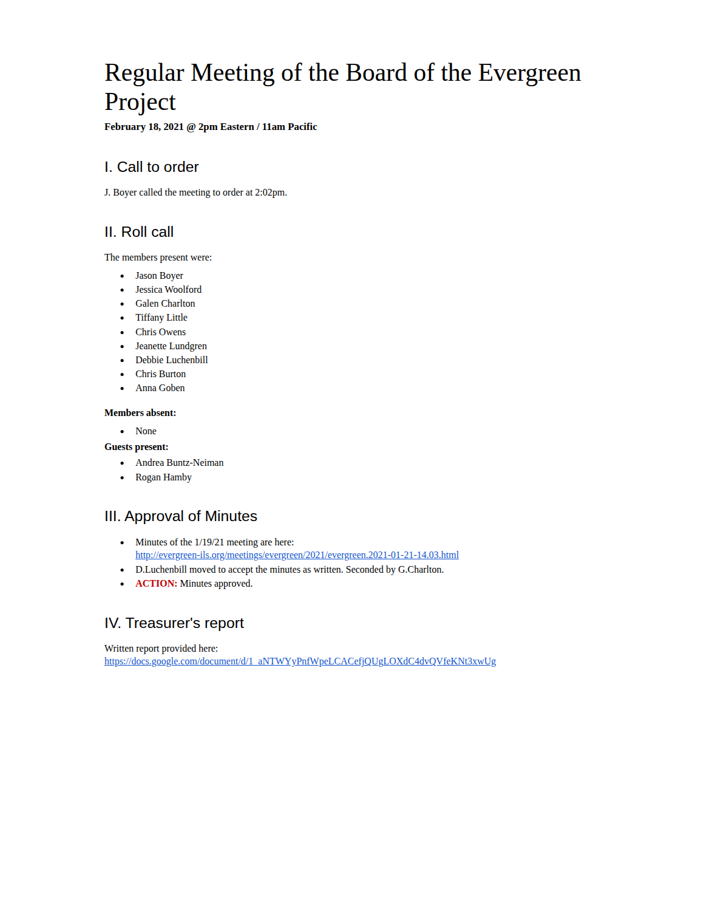Regular Meeting of the Board of the Evergreen Project
February 18, 2021 @ 2pm Eastern / 11am Pacific
I. Call to order
J. Boyer called the meeting to order at 2:02pm.
II. Roll call
The members present were:
Jason Boyer
Jessica Woolford
Galen Charlton
Tiffany Little
Chris Owens
Jeanette Lundgren
Debbie Luchenbill
Chris Burton
Anna Goben
Members absent:
None
Guests present:
Andrea Buntz-Neiman
Rogan Hamby
III. Approval of Minutes
Minutes of the 1/19/21 meeting are here:
http://evergreen-ils.org/meetings/evergreen/2021/evergreen.2021-01-21-14.03.html
D.Luchenbill moved to accept the minutes as written. Seconded by G.Charlton.
ACTION: Minutes approved.
IV. Treasurer's report
Written report provided here:
https://docs.google.com/document/d/1_aNTWYyPnfWpeLCACefjQUgLOXdC4dvQVfeKNt3xwUg